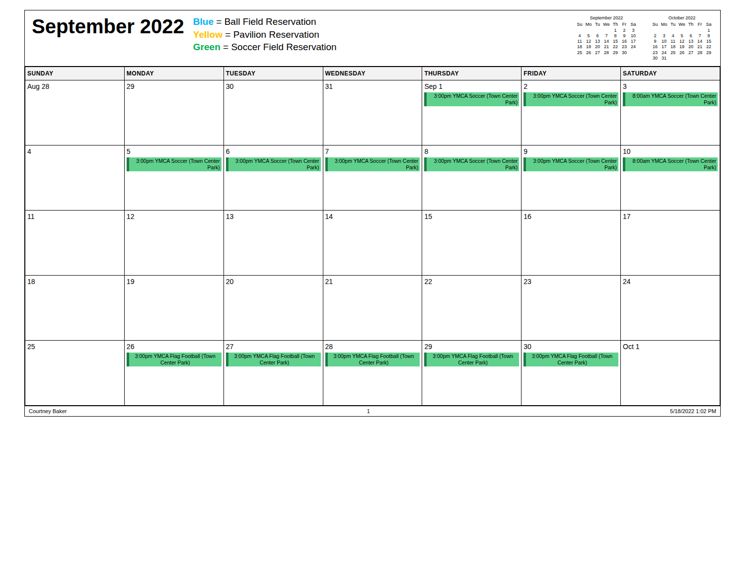September 2022
Blue = Ball Field Reservation
Yellow = Pavilion Reservation
Green = Soccer Field Reservation
September 2022
| Su | Mo | Tu | We | Th | Fr | Sa |
| --- | --- | --- | --- | --- | --- | --- |
| | | | | 1 | 2 | 3 |
| 4 | 5 | 6 | 7 | 8 | 9 | 10 |
| 11 | 12 | 13 | 14 | 15 | 16 | 17 |
| 18 | 19 | 20 | 21 | 22 | 23 | 24 |
| 25 | 26 | 27 | 28 | 29 | 30 | |
October 2022
| Su | Mo | Tu | We | Th | Fr | Sa |
| --- | --- | --- | --- | --- | --- | --- |
| | | | | | | 1 |
| 2 | 3 | 4 | 5 | 6 | 7 | 8 |
| 9 | 10 | 11 | 12 | 13 | 14 | 15 |
| 16 | 17 | 18 | 19 | 20 | 21 | 22 |
| 23 | 24 | 25 | 26 | 27 | 28 | 29 |
| 30 | 31 | | | | | |
| SUNDAY | MONDAY | TUESDAY | WEDNESDAY | THURSDAY | FRIDAY | SATURDAY |
| --- | --- | --- | --- | --- | --- | --- |
| Aug 28 | 29 | 30 | 31 | Sep 1 3:00pm YMCA Soccer (Town Center Park) | 2 3:00pm YMCA Soccer (Town Center Park) | 3 8:00am YMCA Soccer (Town Center Park) |
| 4 | 5 3:00pm YMCA Soccer (Town Center Park) | 6 3:00pm YMCA Soccer (Town Center Park) | 7 3:00pm YMCA Soccer (Town Center Park) | 8 3:00pm YMCA Soccer (Town Center Park) | 9 3:00pm YMCA Soccer (Town Center Park) | 10 8:00am YMCA Soccer (Town Center Park) |
| 11 | 12 | 13 | 14 | 15 | 16 | 17 |
| 18 | 19 | 20 | 21 | 22 | 23 | 24 |
| 25 | 26 3:00pm YMCA Flag Football (Town Center Park) | 27 3:00pm YMCA Flag Football (Town Center Park) | 28 3:00pm YMCA Flag Football (Town Center Park) | 29 3:00pm YMCA Flag Football (Town Center Park) | 30 3:00pm YMCA Flag Football (Town Center Park) | Oct 1 |
Courtney Baker 1 5/18/2022 1:02 PM